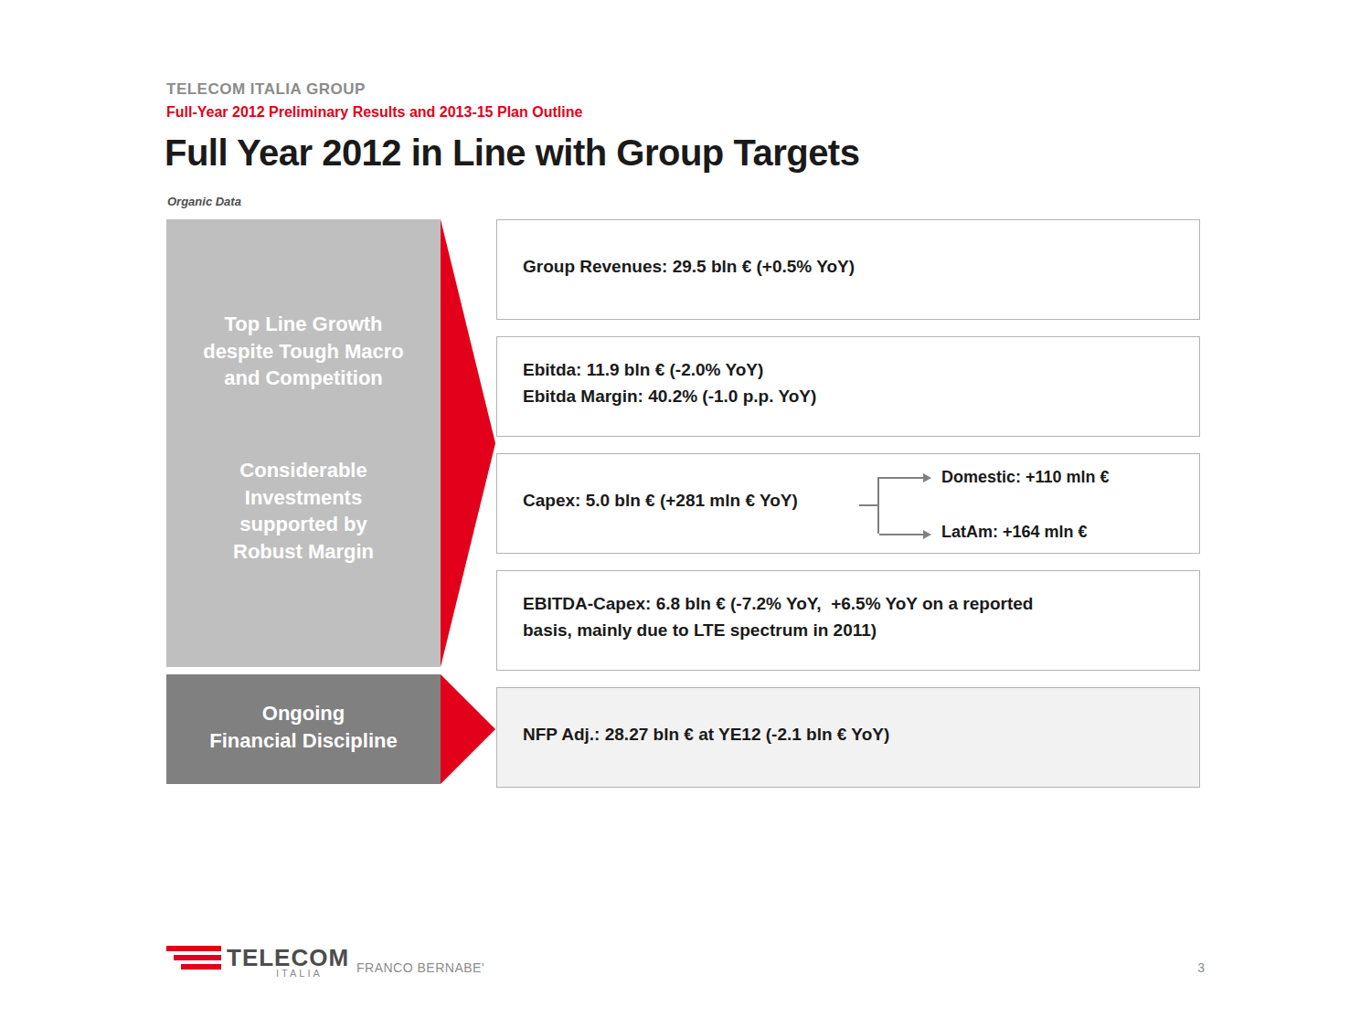TELECOM ITALIA GROUP
Full-Year 2012 Preliminary Results and 2013-15 Plan Outline
Full Year 2012 in Line with Group Targets
Organic Data
Top Line Growth
despite Tough Macro
and Competition
Considerable
Investments
supported by
Robust Margin
Ongoing
Financial Discipline
Group Revenues: 29.5 bln € (+0.5% YoY)
Ebitda: 11.9 bln € (-2.0% YoY)
Ebitda Margin: 40.2% (-1.0 p.p. YoY)
Capex: 5.0 bln € (+281 mln € YoY)
EBITDA-Capex: 6.8 bln € (-7.2% YoY, +6.5% YoY on a reported
basis, mainly due to LTE spectrum in 2011)
NFP Adj.: 28.27 bln € at YE12 (-2.1 bln € YoY)
Domestic: +110 mln €
LatAm: +164 mln €
TELECOM
ITALIA
FRANCO BERNABE'
3